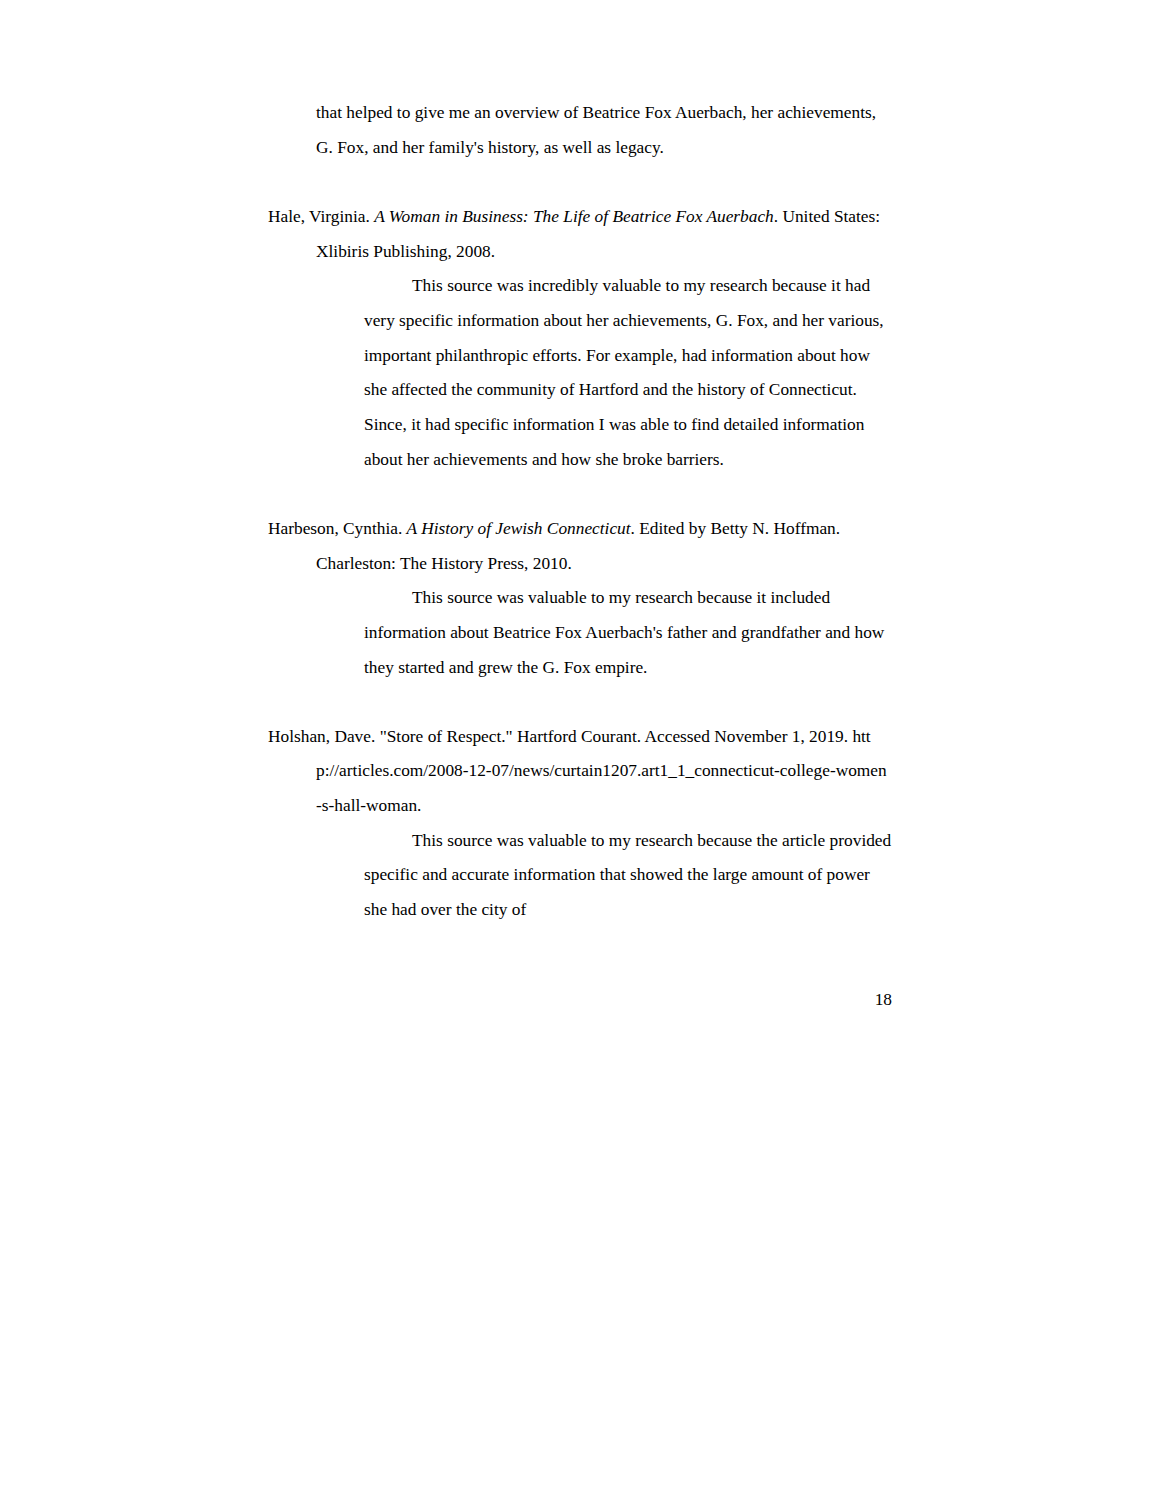that helped to give me an overview of Beatrice Fox Auerbach, her achievements, G. Fox, and her family's history, as well as legacy.
Hale, Virginia. A Woman in Business: The Life of Beatrice Fox Auerbach. United States: Xlibiris Publishing, 2008.
This source was incredibly valuable to my research because it had very specific information about her achievements, G. Fox, and her various, important philanthropic efforts. For example, had information about how she affected the community of Hartford and the history of Connecticut. Since, it had specific information I was able to find detailed information about her achievements and how she broke barriers.
Harbeson, Cynthia. A History of Jewish Connecticut. Edited by Betty N. Hoffman. Charleston: The History Press, 2010.
This source was valuable to my research because it included information about Beatrice Fox Auerbach's father and grandfather and how they started and grew the G. Fox empire.
Holshan, Dave. "Store of Respect." Hartford Courant. Accessed November 1, 2019. http://articles.com/2008-12-07/news/curtain1207.art1_1_connecticut-college-women-s-hall-woman.
This source was valuable to my research because the article provided specific and accurate information that showed the large amount of power she had over the city of
18